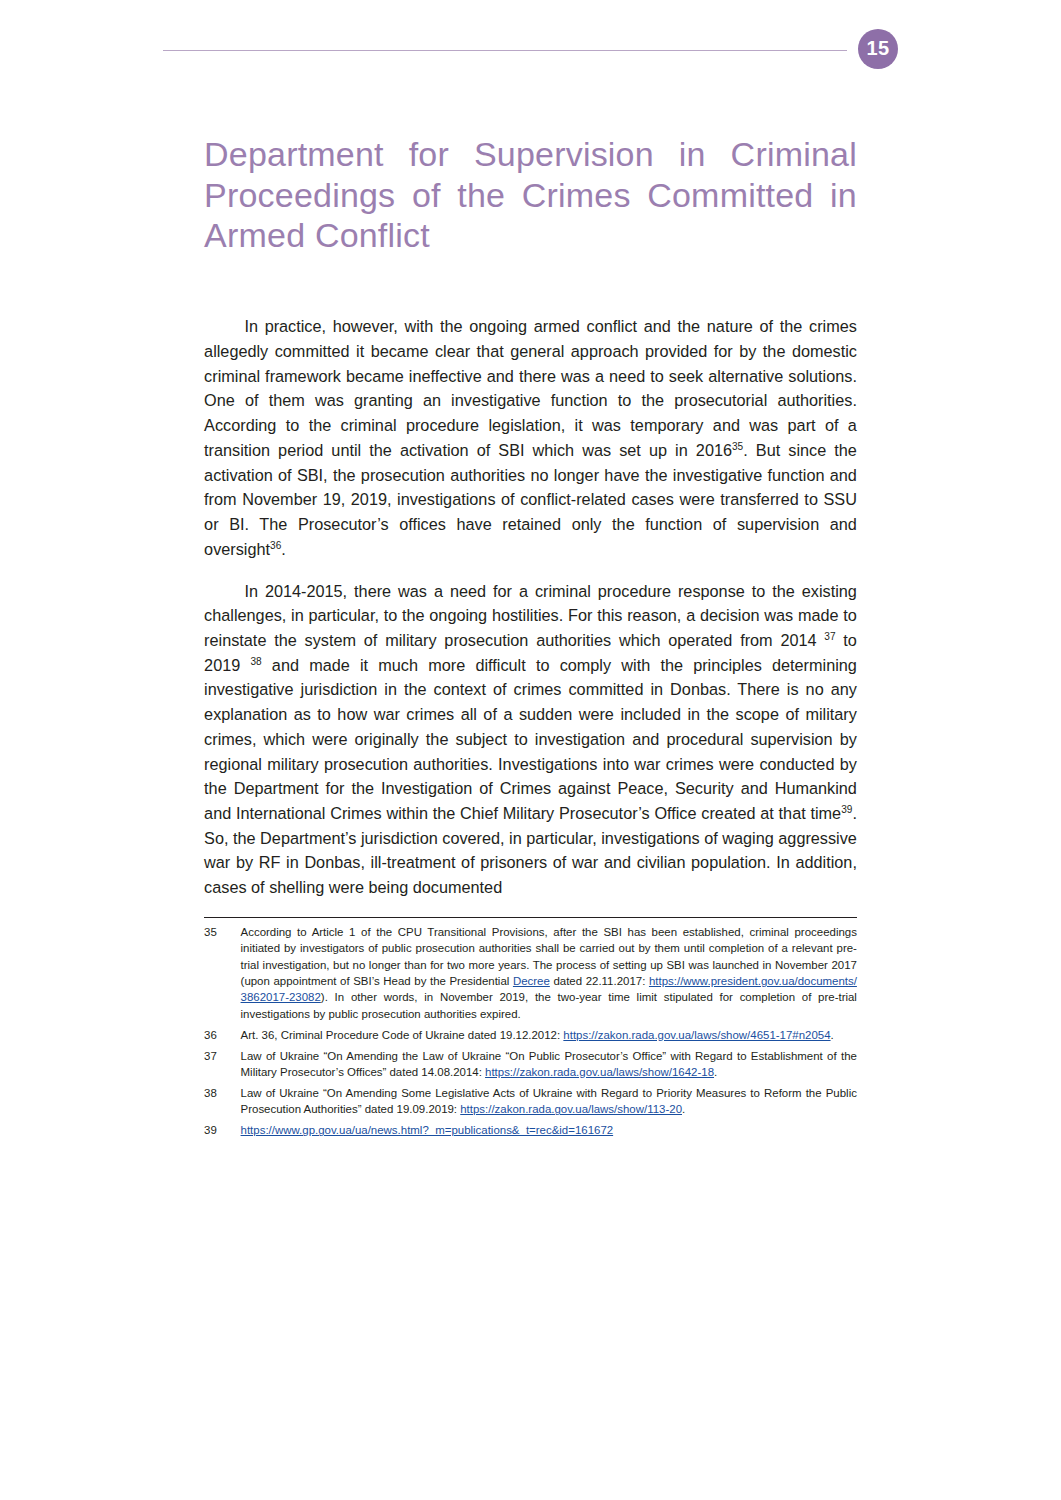15
Department for Supervision in Criminal Proceedings of the Crimes Committed in Armed Conflict
In practice, however, with the ongoing armed conflict and the nature of the crimes allegedly committed it became clear that general approach provided for by the domestic criminal framework became ineffective and there was a need to seek alternative solutions. One of them was granting an investigative function to the prosecutorial authorities. According to the criminal procedure legislation, it was temporary and was part of a transition period until the activation of SBI which was set up in 201635. But since the activation of SBI, the prosecution authorities no longer have the investigative function and from November 19, 2019, investigations of conflict-related cases were transferred to SSU or BI. The Prosecutor’s offices have retained only the function of supervision and oversight36.
In 2014-2015, there was a need for a criminal procedure response to the existing challenges, in particular, to the ongoing hostilities. For this reason, a decision was made to reinstate the system of military prosecution authorities which operated from 2014 37 to 2019 38 and made it much more difficult to comply with the principles determining investigative jurisdiction in the context of crimes committed in Donbas. There is no any explanation as to how war crimes all of a sudden were included in the scope of military crimes, which were originally the subject to investigation and procedural supervision by regional military prosecution authorities. Investigations into war crimes were conducted by the Department for the Investigation of Crimes against Peace, Security and Humankind and International Crimes within the Chief Military Prosecutor’s Office created at that time39. So, the Department’s jurisdiction covered, in particular, investigations of waging aggressive war by RF in Donbas, ill-treatment of prisoners of war and civilian population. In addition, cases of shelling were being documented
35 According to Article 1 of the CPU Transitional Provisions, after the SBI has been established, criminal proceedings initiated by investigators of public prosecution authorities shall be carried out by them until completion of a relevant pre-trial investigation, but no longer than for two more years. The process of setting up SBI was launched in November 2017 (upon appointment of SBI’s Head by the Presidential Decree dated 22.11.2017: https://www.president.gov.ua/documents/3862017-23082). In other words, in November 2019, the two-year time limit stipulated for completion of pre-trial investigations by public prosecution authorities expired.
36 Art. 36, Criminal Procedure Code of Ukraine dated 19.12.2012: https://zakon.rada.gov.ua/laws/show/4651-17#n2054.
37 Law of Ukraine “On Amending the Law of Ukraine “On Public Prosecutor’s Office” with Regard to Establishment of the Military Prosecutor’s Offices” dated 14.08.2014: https://zakon.rada.gov.ua/laws/show/1642-18.
38 Law of Ukraine “On Amending Some Legislative Acts of Ukraine with Regard to Priority Measures to Reform the Public Prosecution Authorities” dated 19.09.2019: https://zakon.rada.gov.ua/laws/show/113-20.
39 https://www.gp.gov.ua/ua/news.html?_m=publications&_t=rec&id=161672